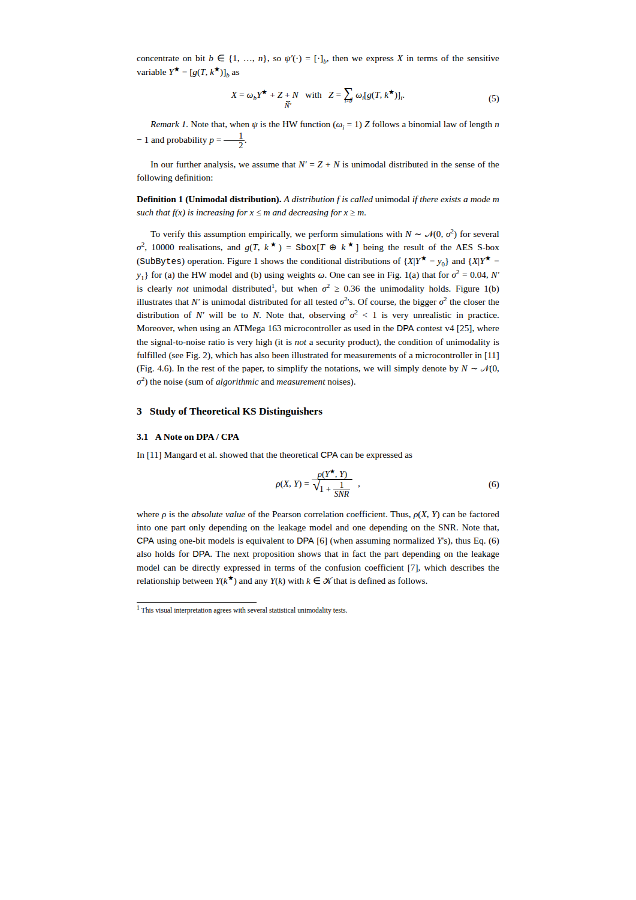concentrate on bit b ∈ {1, …, n}, so ψ′(·) = [·]b, then we express X in terms of the sensitive variable Y★ = [g(T, k★)]b as
X = ωbY★ + Z + N⏟N′ with Z = ∑i≠b ωi[g(T, k★)]i. (5)
Remark 1. Note that, when ψ is the HW function (ωi = 1) Z follows a binomial law of length n − 1 and probability p = 12.
In our further analysis, we assume that N′ = Z + N is unimodal distributed in the sense of the following definition:
Definition 1 (Unimodal distribution). A distribution f is called unimodal if there exists a mode m such that f(x) is increasing for x ≤ m and decreasing for x ≥ m.
To verify this assumption empirically, we perform simulations with N ∼ 𝒩(0, σ2) for several σ2, 10000 realisations, and g(T, k★) = Sbox[T ⊕ k★] being the result of the AES S-box (SubBytes) operation. Figure 1 shows the conditional distributions of {X|Y★ = y0} and {X|Y★ = y1} for (a) the HW model and (b) using weights ω. One can see in Fig. 1(a) that for σ2 = 0.04, N′ is clearly not unimodal distributed1, but when σ2 ≥ 0.36 the unimodality holds. Figure 1(b) illustrates that N′ is unimodal distributed for all tested σ2's. Of course, the bigger σ2 the closer the distribution of N′ will be to N. Note that, observing σ2 < 1 is very unrealistic in practice. Moreover, when using an ATMega 163 microcontroller as used in the DPA contest v4 [25], where the signal-to-noise ratio is very high (it is not a security product), the condition of unimodality is fulfilled (see Fig. 2), which has also been illustrated for measurements of a microcontroller in [11] (Fig. 4.6). In the rest of the paper, to simplify the notations, we will simply denote by N ∼ 𝒩(0, σ2) the noise (sum of algorithmic and measurement noises).
3 Study of Theoretical KS Distinguishers
3.1 A Note on DPA / CPA
In [11] Mangard et al. showed that the theoretical CPA can be expressed as
ρ(X, Y) = ρ(Y★, Y) 1 + 1 SNR , (6)
where ρ is the absolute value of the Pearson correlation coefficient. Thus, ρ(X, Y) can be factored into one part only depending on the leakage model and one depending on the SNR. Note that, CPA using one-bit models is equivalent to DPA [6] (when assuming normalized Y's), thus Eq. (6) also holds for DPA. The next proposition shows that in fact the part depending on the leakage model can be directly expressed in terms of the confusion coefficient [7], which describes the relationship between Y(k★) and any Y(k) with k ∈ 𝒦 that is defined as follows.
1 This visual interpretation agrees with several statistical unimodality tests.